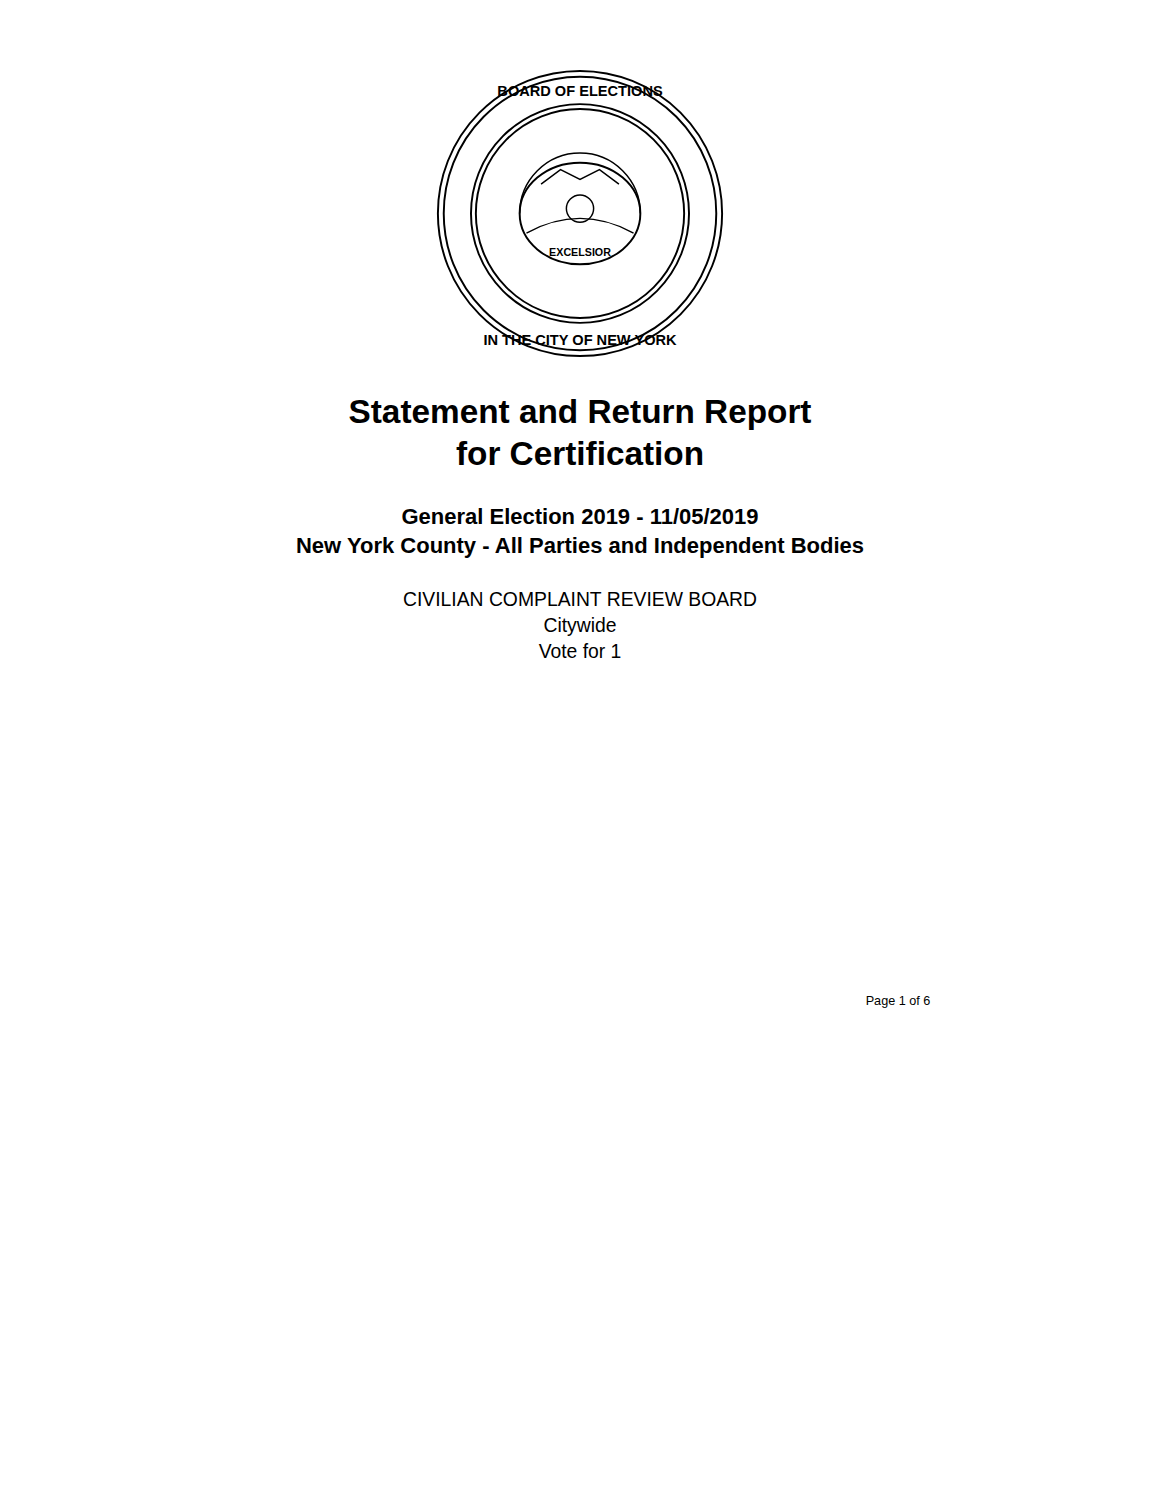Statement and Return Report
for Certification
General Election 2019 - 11/05/2019
New York County - All Parties and Independent Bodies
CIVILIAN COMPLAINT REVIEW BOARD
Citywide
Vote for 1
Page 1 of 6